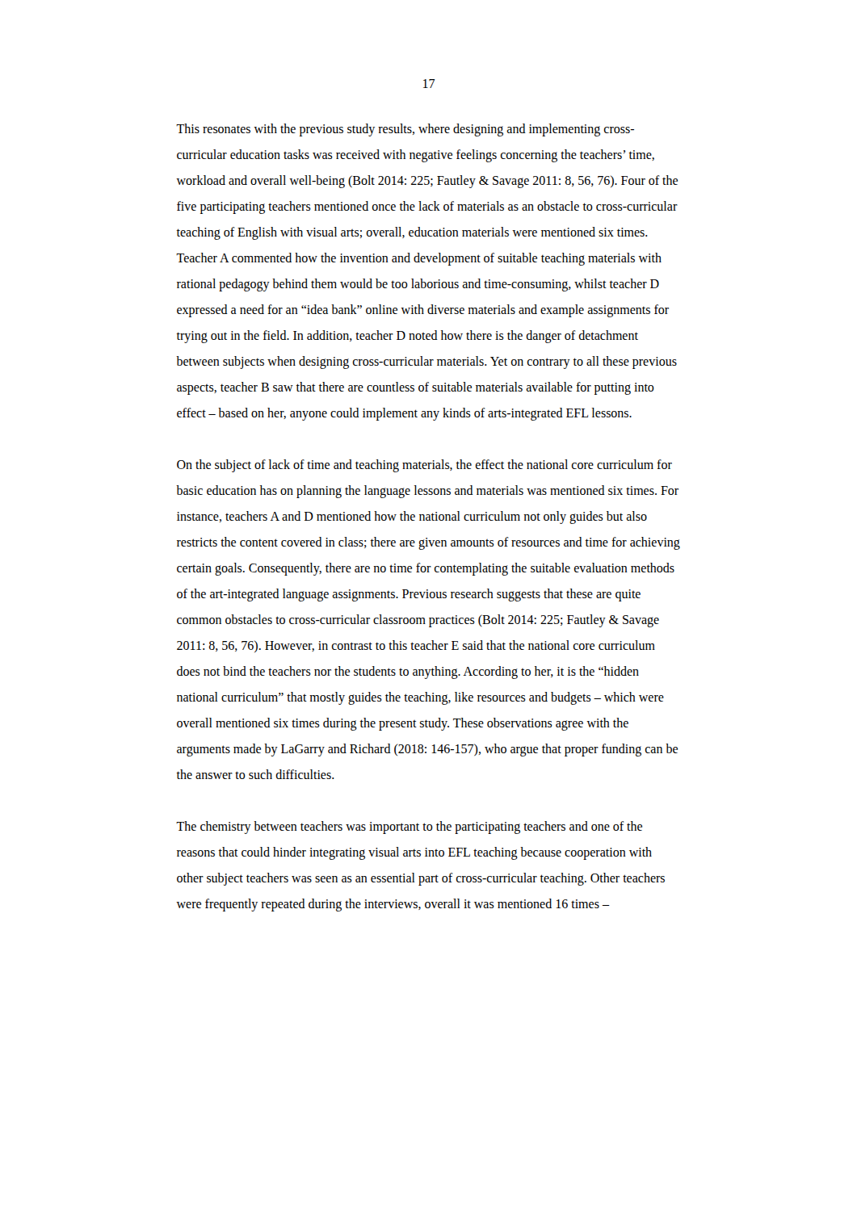17
This resonates with the previous study results, where designing and implementing cross-curricular education tasks was received with negative feelings concerning the teachers’ time, workload and overall well-being (Bolt 2014: 225; Fautley & Savage 2011: 8, 56, 76). Four of the five participating teachers mentioned once the lack of materials as an obstacle to cross-curricular teaching of English with visual arts; overall, education materials were mentioned six times. Teacher A commented how the invention and development of suitable teaching materials with rational pedagogy behind them would be too laborious and time-consuming, whilst teacher D expressed a need for an “idea bank” online with diverse materials and example assignments for trying out in the field. In addition, teacher D noted how there is the danger of detachment between subjects when designing cross-curricular materials. Yet on contrary to all these previous aspects, teacher B saw that there are countless of suitable materials available for putting into effect – based on her, anyone could implement any kinds of arts-integrated EFL lessons.
On the subject of lack of time and teaching materials, the effect the national core curriculum for basic education has on planning the language lessons and materials was mentioned six times. For instance, teachers A and D mentioned how the national curriculum not only guides but also restricts the content covered in class; there are given amounts of resources and time for achieving certain goals. Consequently, there are no time for contemplating the suitable evaluation methods of the art-integrated language assignments. Previous research suggests that these are quite common obstacles to cross-curricular classroom practices (Bolt 2014: 225; Fautley & Savage 2011: 8, 56, 76). However, in contrast to this teacher E said that the national core curriculum does not bind the teachers nor the students to anything. According to her, it is the “hidden national curriculum” that mostly guides the teaching, like resources and budgets – which were overall mentioned six times during the present study. These observations agree with the arguments made by LaGarry and Richard (2018: 146-157), who argue that proper funding can be the answer to such difficulties.
The chemistry between teachers was important to the participating teachers and one of the reasons that could hinder integrating visual arts into EFL teaching because cooperation with other subject teachers was seen as an essential part of cross-curricular teaching. Other teachers were frequently repeated during the interviews, overall it was mentioned 16 times –